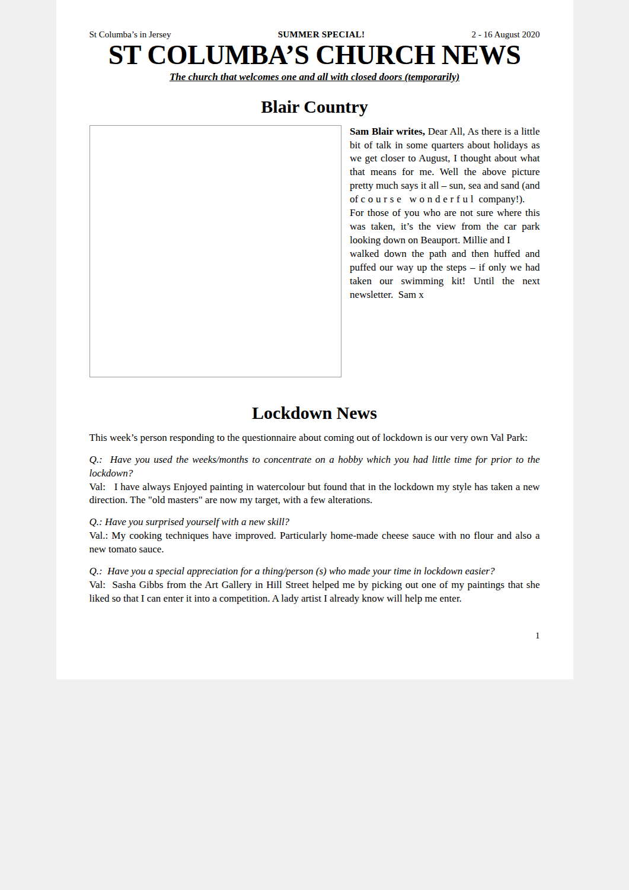St Columba’s in Jersey SUMMER SPECIAL! 2 - 16 August 2020
ST COLUMBA’S CHURCH NEWS
The church that welcomes one and all with closed doors (temporarily)
Blair Country
Sam Blair writes, Dear All, As there is a little bit of talk in some quarters about holidays as we get closer to August, I thought about what that means for me. Well the above picture pretty much says it all – sun, sea and sand (and of course wonderful company!).
For those of you who are not sure where this was taken, it’s the view from the car park looking down on Beauport. Millie and I
walked down the path and then huffed and puffed our way up the steps – if only we had taken our swimming kit! Until the next newsletter. Sam x
Lockdown News
This week’s person responding to the questionnaire about coming out of lockdown is our very own Val Park:
Q.: Have you used the weeks/months to concentrate on a hobby which you had little time for prior to the lockdown?
Val: I have always Enjoyed painting in watercolour but found that in the lockdown my style has taken a new direction. The "old masters" are now my target, with a few alterations.
Q.: Have you surprised yourself with a new skill?
Val.: My cooking techniques have improved. Particularly home-made cheese sauce with no flour and also a new tomato sauce.
Q.: Have you a special appreciation for a thing/person (s) who made your time in lockdown easier?
Val: Sasha Gibbs from the Art Gallery in Hill Street helped me by picking out one of my paintings that she liked so that I can enter it into a competition. A lady artist I already know will help me enter.
1